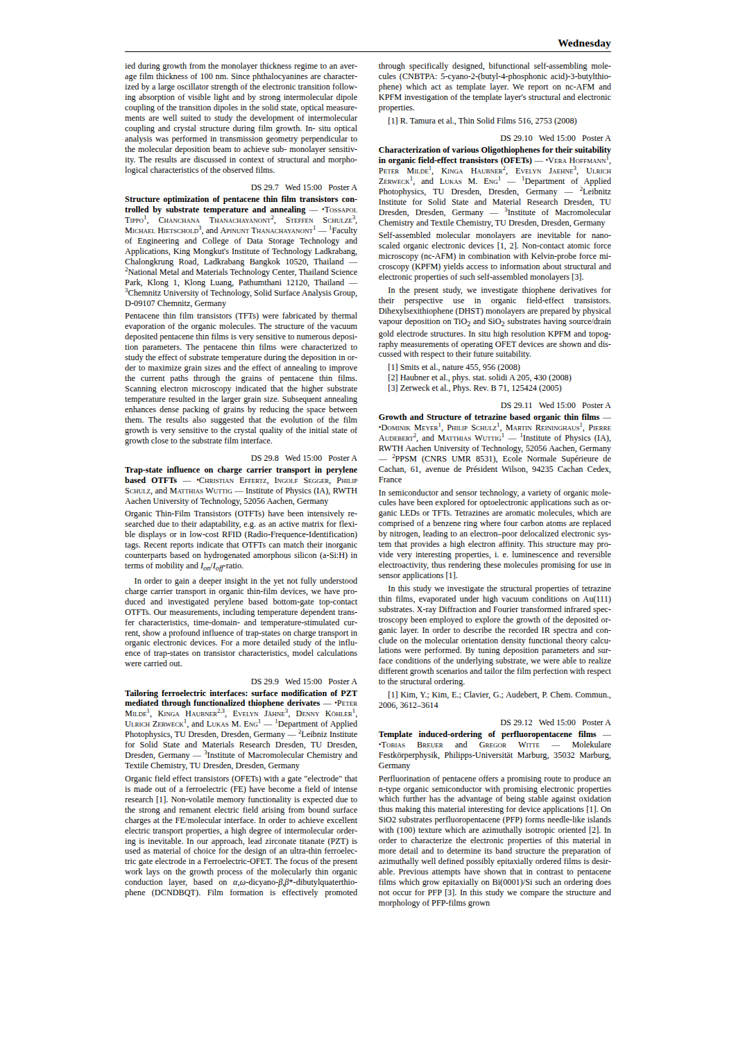Wednesday
ied during growth from the monolayer thickness regime to an average film thickness of 100 nm. Since phthalocyanines are characterized by a large oscillator strength of the electronic transition following absorption of visible light and by strong intermolecular dipole coupling of the transition dipoles in the solid state, optical measurements are well suited to study the development of intermolecular coupling and crystal structure during film growth. In- situ optical analysis was performed in transmission geometry perpendicular to the molecular deposition beam to achieve sub- monolayer sensitivity. The results are discussed in context of structural and morphological characteristics of the observed films.
DS 29.7 Wed 15:00 Poster A
Structure optimization of pentacene thin film transistors controlled by substrate temperature and annealing — •Tossapol Tippo1, Chanchana Thanachayanont2, Steffen Schulze3, Michael Hietschold3, and Apinunt Thanachayanont1 — 1Faculty of Engineering and College of Data Storage Technology and Applications, King Mongkut's Institute of Technology Ladkrabang, Chalongkrung Road, Ladkrabang Bangkok 10520, Thailand — 2National Metal and Materials Technology Center, Thailand Science Park, Klong 1, Klong Luang, Pathumthani 12120, Thailand — 3Chemnitz University of Technology, Solid Surface Analysis Group, D-09107 Chemnitz, Germany
Pentacene thin film transistors (TFTs) were fabricated by thermal evaporation of the organic molecules. The structure of the vacuum deposited pentacene thin films is very sensitive to numerous deposition parameters. The pentacene thin films were characterized to study the effect of substrate temperature during the deposition in order to maximize grain sizes and the effect of annealing to improve the current paths through the grains of pentacene thin films. Scanning electron microscopy indicated that the higher substrate temperature resulted in the larger grain size. Subsequent annealing enhances dense packing of grains by reducing the space between them. The results also suggested that the evolution of the film growth is very sensitive to the crystal quality of the initial state of growth close to the substrate film interface.
DS 29.8 Wed 15:00 Poster A
Trap-state influence on charge carrier transport in perylene based OTFTs — •Christian Effertz, Ingolf Segger, Philip Schulz, and Matthias Wuttig — Institute of Physics (IA), RWTH Aachen University of Technology, 52056 Aachen, Germany
Organic Thin-Film Transistors (OTFTs) have been intensively researched due to their adaptability, e.g. as an active matrix for flexible displays or in low-cost RFID (Radio-Frequence-Identification) tags. Recent reports indicate that OTFTs can match their inorganic counterparts based on hydrogenated amorphous silicon (a-Si:H) in terms of mobility and Ion/Ioff-ratio.
In order to gain a deeper insight in the yet not fully understood charge carrier transport in organic thin-film devices, we have produced and investigated perylene based bottom-gate top-contact OTFTs. Our measurements, including temperature dependent transfer characteristics, time-domain- and temperature-stimulated current, show a profound influence of trap-states on charge transport in organic electronic devices. For a more detailed study of the influence of trap-states on transistor characteristics, model calculations were carried out.
DS 29.9 Wed 15:00 Poster A
Tailoring ferroelectric interfaces: surface modification of PZT mediated through functionalized thiophene derivates — •Peter Milde1, Kinga Haubner2,3, Evelyn Jähne3, Denny Köhler1, Ulrich Zerweck1, and Lukas M. Eng1 — 1Department of Applied Photophysics, TU Dresden, Dresden, Germany — 2Leibniz Institute for Solid State and Materials Research Dresden, TU Dresden, Dresden, Germany — 3Institute of Macromolecular Chemistry and Textile Chemistry, TU Dresden, Dresden, Germany
Organic field effect transistors (OFETs) with a gate "electrode" that is made out of a ferroelectric (FE) have become a field of intense research [1]. Non-volatile memory functionality is expected due to the strong and remanent electric field arising from bound surface charges at the FE/molecular interface. In order to achieve excellent electric transport properties, a high degree of intermolecular ordering is inevitable. In our approach, lead zirconate titanate (PZT) is used as material of choice for the design of an ultra-thin ferroelectric gate electrode in a Ferroelectric-OFET. The focus of the present work lays on the growth process of the molecularly thin organic conduction layer, based on α,ω-dicyano-β,β*-dibutylquaterthiophene (DCNDBQT). Film formation is effectively promoted through specifically designed, bifunctional self-assembling molecules (CNBTPA: 5-cyano-2-(butyl-4-phosphonic acid)-3-butylthiophene) which act as template layer. We report on nc-AFM and KPFM investigation of the template layer's structural and electronic properties.
[1] R. Tamura et al., Thin Solid Films 516, 2753 (2008)
DS 29.10 Wed 15:00 Poster A
Characterization of various Oligothiophenes for their suitability in organic field-effect transistors (OFETs) — •Vera Hoffmann1, Peter Milde1, Kinga Haubner2, Evelyn Jaehne3, Ulrich Zerweck1, and Lukas M. Eng1 — 1Department of Applied Photophysics, TU Dresden, Dresden, Germany — 2Leibnitz Institute for Solid State and Material Research Dresden, TU Dresden, Dresden, Germany — 3Institute of Macromolecular Chemistry and Textile Chemistry, TU Dresden, Dresden, Germany
Self-assembled molecular monolayers are inevitable for nano-scaled organic electronic devices [1, 2]. Non-contact atomic force microscopy (nc-AFM) in combination with Kelvin-probe force microscopy (KPFM) yields access to information about structural and electronic properties of such self-assembled monolayers [3].
In the present study, we investigate thiophene derivatives for their perspective use in organic field-effect transistors. Dihexylsexithiophene (DHST) monolayers are prepared by physical vapour deposition on TiO2 and SiO2 substrates having source/drain gold electrode structures. In situ high resolution KPFM and topography measurements of operating OFET devices are shown and discussed with respect to their future suitability.
[1] Smits et al., nature 455, 956 (2008)
[2] Haubner et al., phys. stat. solidi A 205, 430 (2008)
[3] Zerweck et al., Phys. Rev. B 71, 125424 (2005)
DS 29.11 Wed 15:00 Poster A
Growth and Structure of tetrazine based organic thin films — •Dominik Meyer1, Philip Schulz1, Martin Reininghaus1, Pierre Audebert2, and Matthias Wuttig1 — 1Institute of Physics (IA), RWTH Aachen University of Technology, 52056 Aachen, Germany — 2PPSM (CNRS UMR 8531), Ecole Normale Supérieure de Cachan, 61, avenue de Président Wilson, 94235 Cachan Cedex, France
In semiconductor and sensor technology, a variety of organic molecules have been explored for optoelectronic applications such as organic LEDs or TFTs. Tetrazines are aromatic molecules, which are comprised of a benzene ring where four carbon atoms are replaced by nitrogen, leading to an electron–poor delocalized electronic system that provides a high electron affinity. This structure may provide very interesting properties, i. e. luminescence and reversible electroactivity, thus rendering these molecules promising for use in sensor applications [1].
In this study we investigate the structural properties of tetrazine thin films, evaporated under high vacuum conditions on Au(111) substrates. X-ray Diffraction and Fourier transformed infrared spectroscopy been employed to explore the growth of the deposited organic layer. In order to describe the recorded IR spectra and conclude on the molecular orientation density functional theory calculations were performed. By tuning deposition parameters and surface conditions of the underlying substrate, we were able to realize different growth scenarios and tailor the film perfection with respect to the structural ordering.
[1] Kim, Y.; Kim, E.; Clavier, G.; Audebert, P. Chem. Commun., 2006, 3612–3614
DS 29.12 Wed 15:00 Poster A
Template induced-ordering of perfluoropentacene films — •Tobias Breuer and Gregor Witte — Molekulare Festkörperphysik, Philipps-Universität Marburg, 35032 Marburg, Germany
Perfluorination of pentacene offers a promising route to produce an n-type organic semiconductor with promising electronic properties which further has the advantage of being stable against oxidation thus making this material interesting for device applications [1]. On SiO2 substrates perfluoropentacene (PFP) forms needle-like islands with (100) texture which are azimuthally isotropic oriented [2]. In order to characterize the electronic properties of this material in more detail and to determine its band structure the preparation of azimuthally well defined possibly epitaxially ordered films is desirable. Previous attempts have shown that in contrast to pentacene films which grow epitaxially on Bi(0001)/Si such an ordering does not occur for PFP [3]. In this study we compare the structure and morphology of PFP-films grown